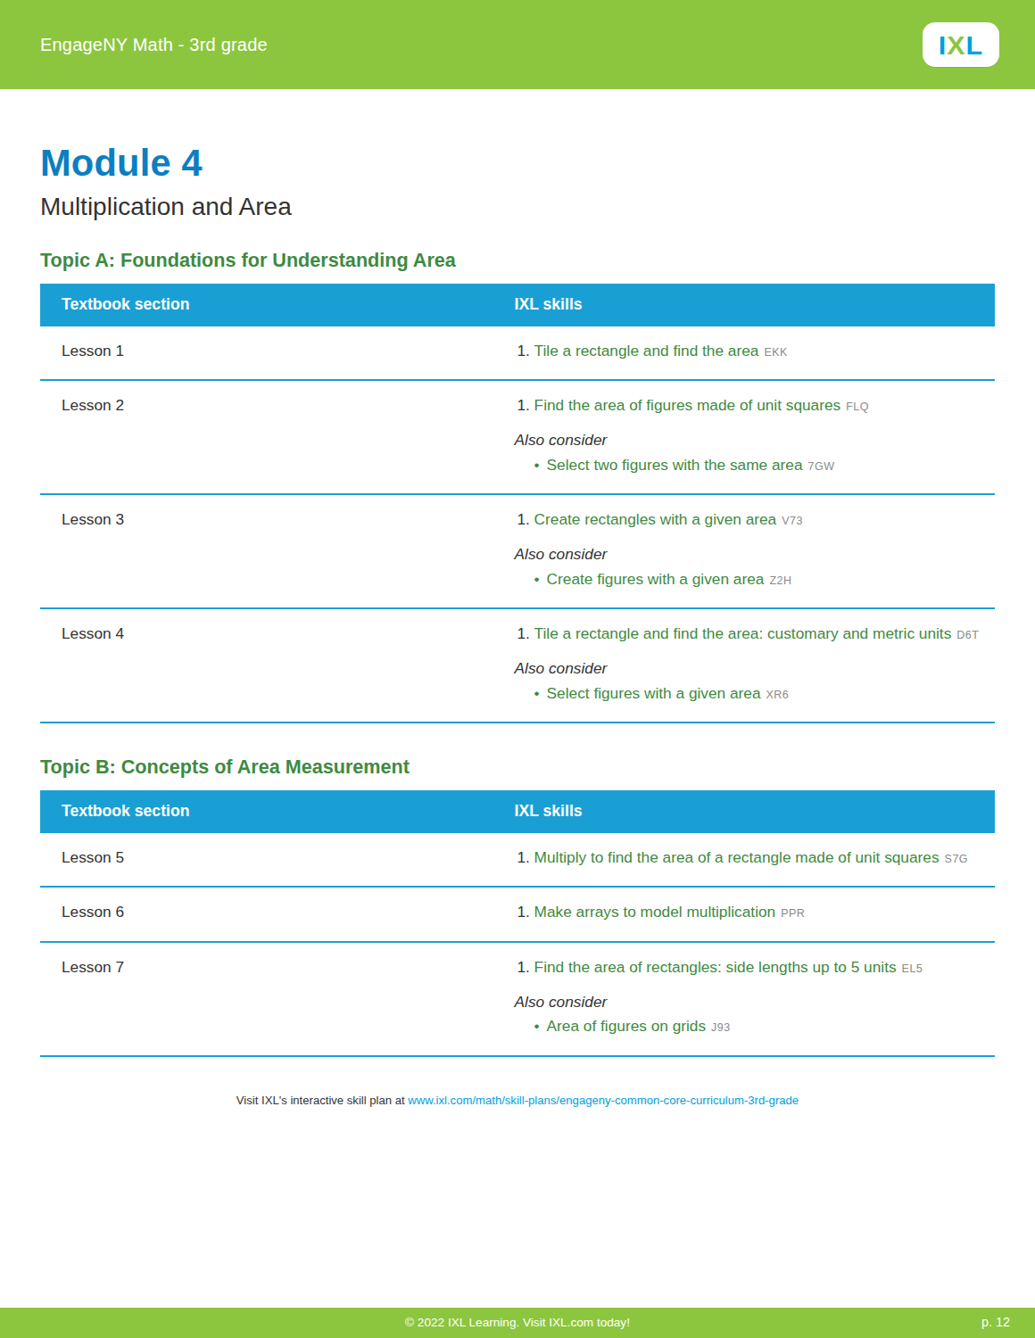EngageNY Math - 3rd grade
IXL
Module 4
Multiplication and Area
Topic A: Foundations for Understanding Area
| Textbook section | IXL skills |
| --- | --- |
| Lesson 1 | Tile a rectangle and find the area EKK |
| Lesson 2 | Find the area of figures made of unit squares FLQ Also consider Select two figures with the same area 7GW |
| Lesson 3 | Create rectangles with a given area V73 Also consider Create figures with a given area Z2H |
| Lesson 4 | Tile a rectangle and find the area: customary and metric units D6T Also consider Select figures with a given area XR6 |
Topic B: Concepts of Area Measurement
| Textbook section | IXL skills |
| --- | --- |
| Lesson 5 | Multiply to find the area of a rectangle made of unit squares S7G |
| Lesson 6 | Make arrays to model multiplication PPR |
| Lesson 7 | Find the area of rectangles: side lengths up to 5 units EL5 Also consider Area of figures on grids J93 |
Visit IXL's interactive skill plan at www.ixl.com/math/skill-plans/engageny-common-core-curriculum-3rd-grade
© 2022 IXL Learning. Visit IXL.com today!
p. 12